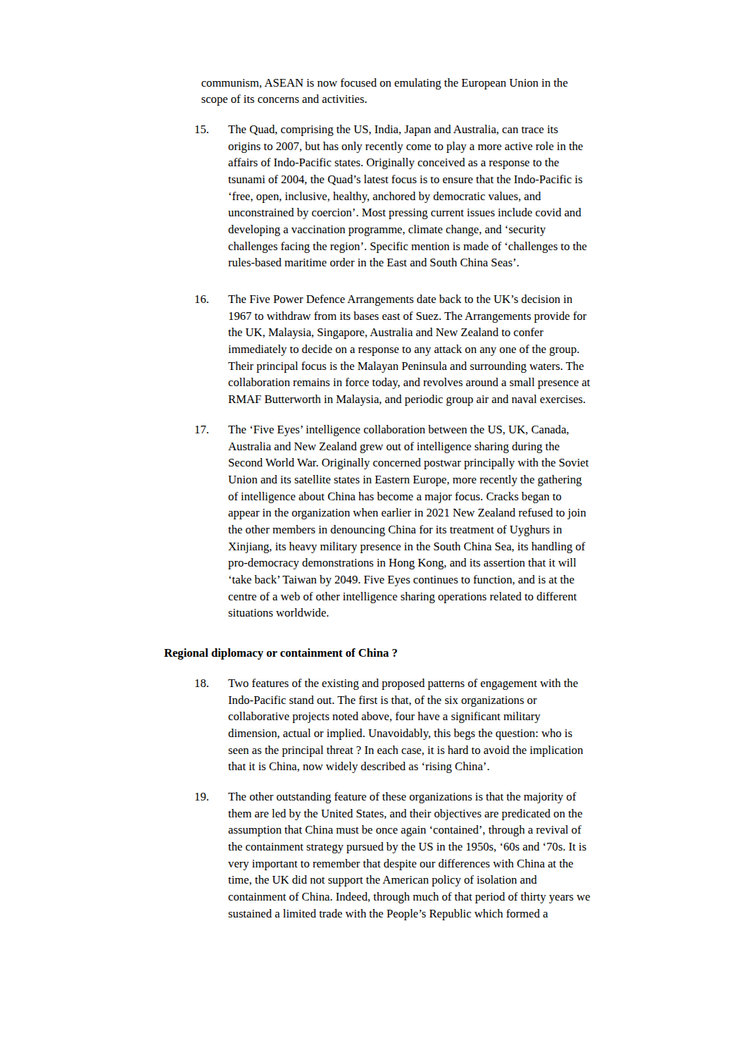communism, ASEAN is now focused on emulating the European Union in the scope of its concerns and activities.
15. The Quad, comprising the US, India, Japan and Australia, can trace its origins to 2007, but has only recently come to play a more active role in the affairs of Indo-Pacific states. Originally conceived as a response to the tsunami of 2004, the Quad’s latest focus is to ensure that the Indo-Pacific is ‘free, open, inclusive, healthy, anchored by democratic values, and unconstrained by coercion’. Most pressing current issues include covid and developing a vaccination programme, climate change, and ‘security challenges facing the region’. Specific mention is made of ‘challenges to the rules-based maritime order in the East and South China Seas’.
16. The Five Power Defence Arrangements date back to the UK’s decision in 1967 to withdraw from its bases east of Suez. The Arrangements provide for the UK, Malaysia, Singapore, Australia and New Zealand to confer immediately to decide on a response to any attack on any one of the group. Their principal focus is the Malayan Peninsula and surrounding waters. The collaboration remains in force today, and revolves around a small presence at RMAF Butterworth in Malaysia, and periodic group air and naval exercises.
17. The ‘Five Eyes’ intelligence collaboration between the US, UK, Canada, Australia and New Zealand grew out of intelligence sharing during the Second World War. Originally concerned postwar principally with the Soviet Union and its satellite states in Eastern Europe, more recently the gathering of intelligence about China has become a major focus. Cracks began to appear in the organization when earlier in 2021 New Zealand refused to join the other members in denouncing China for its treatment of Uyghurs in Xinjiang, its heavy military presence in the South China Sea, its handling of pro-democracy demonstrations in Hong Kong, and its assertion that it will ‘take back’ Taiwan by 2049. Five Eyes continues to function, and is at the centre of a web of other intelligence sharing operations related to different situations worldwide.
Regional diplomacy or containment of China ?
18. Two features of the existing and proposed patterns of engagement with the Indo-Pacific stand out. The first is that, of the six organizations or collaborative projects noted above, four have a significant military dimension, actual or implied. Unavoidably, this begs the question: who is seen as the principal threat ? In each case, it is hard to avoid the implication that it is China, now widely described as ‘rising China’.
19. The other outstanding feature of these organizations is that the majority of them are led by the United States, and their objectives are predicated on the assumption that China must be once again ‘contained’, through a revival of the containment strategy pursued by the US in the 1950s, ‘60s and ‘70s. It is very important to remember that despite our differences with China at the time, the UK did not support the American policy of isolation and containment of China. Indeed, through much of that period of thirty years we sustained a limited trade with the People’s Republic which formed a